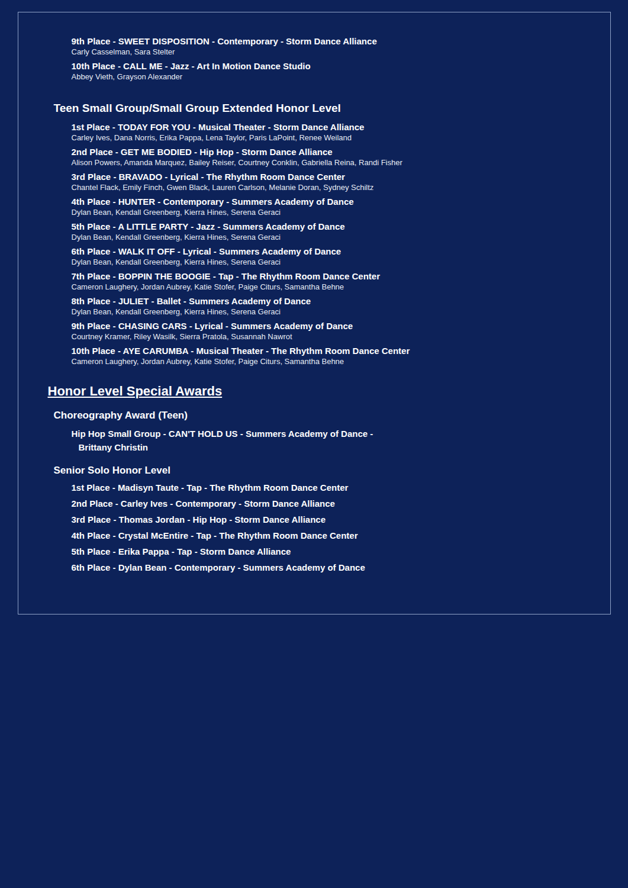9th Place - SWEET DISPOSITION - Contemporary - Storm Dance Alliance
Carly Casselman, Sara Stelter
10th Place - CALL ME - Jazz - Art In Motion Dance Studio
Abbey Vieth, Grayson Alexander
Teen Small Group/Small Group Extended Honor Level
1st Place - TODAY FOR YOU - Musical Theater - Storm Dance Alliance
Carley Ives, Dana Norris, Erika Pappa, Lena Taylor, Paris LaPoint, Renee Weiland
2nd Place - GET ME BODIED - Hip Hop - Storm Dance Alliance
Alison Powers, Amanda Marquez, Bailey Reiser, Courtney Conklin, Gabriella Reina, Randi Fisher
3rd Place - BRAVADO - Lyrical - The Rhythm Room Dance Center
Chantel Flack, Emily Finch, Gwen Black, Lauren Carlson, Melanie Doran, Sydney Schiltz
4th Place - HUNTER - Contemporary - Summers Academy of Dance
Dylan Bean, Kendall Greenberg, Kierra Hines, Serena Geraci
5th Place - A LITTLE PARTY - Jazz - Summers Academy of Dance
Dylan Bean, Kendall Greenberg, Kierra Hines, Serena Geraci
6th Place - WALK IT OFF - Lyrical - Summers Academy of Dance
Dylan Bean, Kendall Greenberg, Kierra Hines, Serena Geraci
7th Place - BOPPIN THE BOOGIE - Tap - The Rhythm Room Dance Center
Cameron Laughery, Jordan Aubrey, Katie Stofer, Paige Citurs, Samantha Behne
8th Place - JULIET - Ballet - Summers Academy of Dance
Dylan Bean, Kendall Greenberg, Kierra Hines, Serena Geraci
9th Place - CHASING CARS - Lyrical - Summers Academy of Dance
Courtney Kramer, Riley Wasilk, Sierra Pratola, Susannah Nawrot
10th Place - AYE CARUMBA - Musical Theater - The Rhythm Room Dance Center
Cameron Laughery, Jordan Aubrey, Katie Stofer, Paige Citurs, Samantha Behne
Honor Level Special Awards
Choreography Award (Teen)
Hip Hop Small Group - CAN'T HOLD US - Summers Academy of Dance -Brittany Christin
Senior Solo Honor Level
1st Place - Madisyn Taute - Tap - The Rhythm Room Dance Center
2nd Place - Carley Ives - Contemporary - Storm Dance Alliance
3rd Place - Thomas Jordan - Hip Hop - Storm Dance Alliance
4th Place - Crystal McEntire - Tap - The Rhythm Room Dance Center
5th Place - Erika Pappa - Tap - Storm Dance Alliance
6th Place - Dylan Bean - Contemporary - Summers Academy of Dance